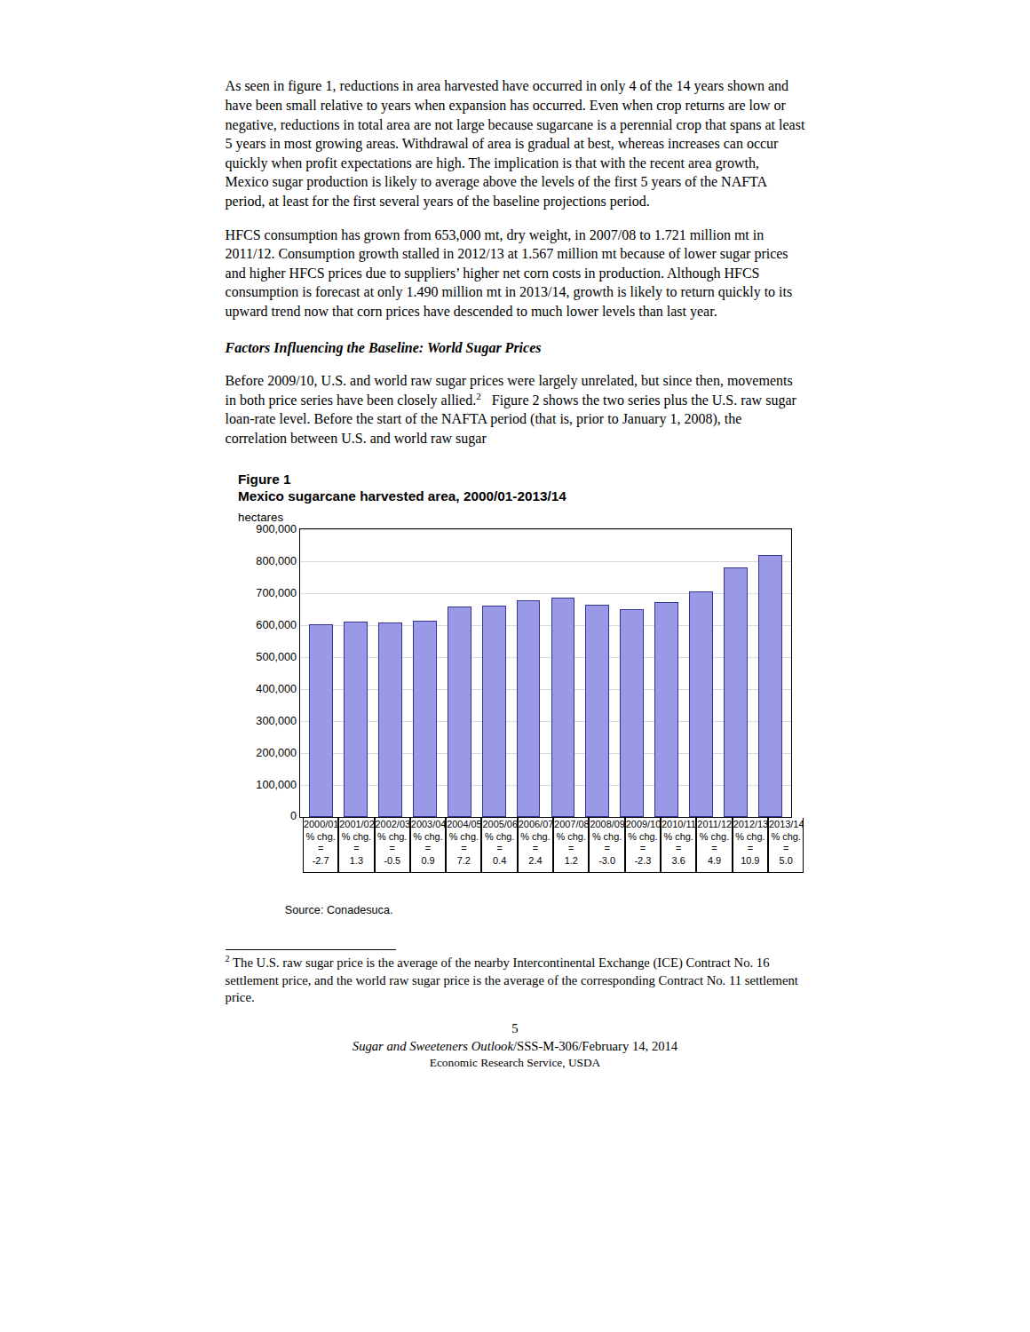As seen in figure 1, reductions in area harvested have occurred in only 4 of the 14 years shown and have been small relative to years when expansion has occurred. Even when crop returns are low or negative, reductions in total area are not large because sugarcane is a perennial crop that spans at least 5 years in most growing areas. Withdrawal of area is gradual at best, whereas increases can occur quickly when profit expectations are high. The implication is that with the recent area growth, Mexico sugar production is likely to average above the levels of the first 5 years of the NAFTA period, at least for the first several years of the baseline projections period.
HFCS consumption has grown from 653,000 mt, dry weight, in 2007/08 to 1.721 million mt in 2011/12. Consumption growth stalled in 2012/13 at 1.567 million mt because of lower sugar prices and higher HFCS prices due to suppliers’ higher net corn costs in production. Although HFCS consumption is forecast at only 1.490 million mt in 2013/14, growth is likely to return quickly to its upward trend now that corn prices have descended to much lower levels than last year.
Factors Influencing the Baseline: World Sugar Prices
Before 2009/10, U.S. and world raw sugar prices were largely unrelated, but since then, movements in both price series have been closely allied.2 Figure 2 shows the two series plus the U.S. raw sugar loan-rate level. Before the start of the NAFTA period (that is, prior to January 1, 2008), the correlation between U.S. and world raw sugar
Figure 1
Mexico sugarcane harvested area, 2000/01-2013/14
hectares
900,000
800,000
700,000
600,000
500,000
400,000
300,000
200,000
100,000
0
2000/01% chg. =-2.7
2001/02% chg. =1.3
2002/03% chg. =-0.5
2003/04% chg. =0.9
2004/05% chg. =7.2
2005/06% chg. =0.4
2006/07% chg. =2.4
2007/08% chg. =1.2
2008/09% chg. =-3.0
2009/10% chg. =-2.3
2010/11% chg. =3.6
2011/12% chg. =4.9
2012/13% chg. =10.9
2013/14% chg. =5.0
Source: Conadesuca.
2 The U.S. raw sugar price is the average of the nearby Intercontinental Exchange (ICE) Contract No. 16 settlement price, and the world raw sugar price is the average of the corresponding Contract No. 11 settlement price.
5
Sugar and Sweeteners Outlook/SSS-M-306/February 14, 2014
Economic Research Service, USDA